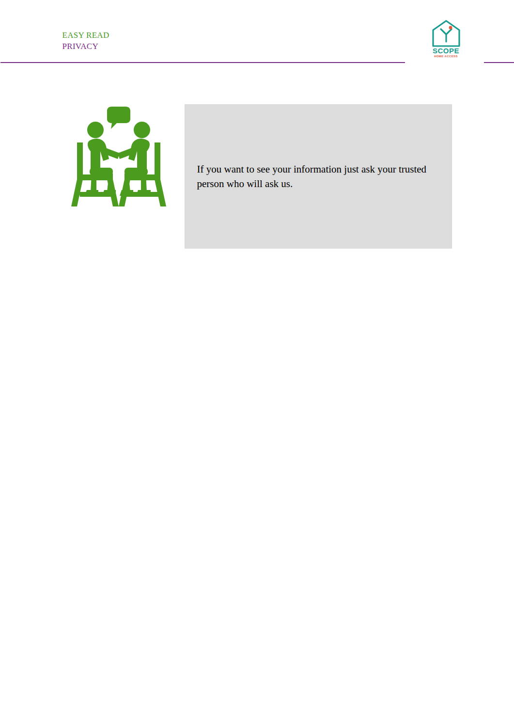EASY READ PRIVACY
SCOPE
HOME ACCESS
If you want to see your information just ask your trusted person who will ask us.